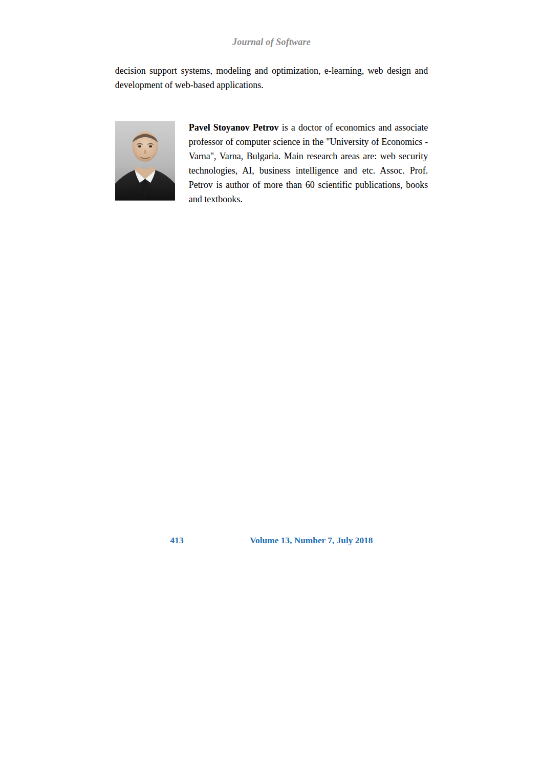Journal of Software
decision support systems, modeling and optimization, e-learning, web design and development of web-based applications.
Pavel Stoyanov Petrov is a doctor of economics and associate professor of computer science in the "University of Economics - Varna", Varna, Bulgaria. Main research areas are: web security technologies, AI, business intelligence and etc. Assoc. Prof. Petrov is author of more than 60 scientific publications, books and textbooks.
413 Volume 13, Number 7, July 2018